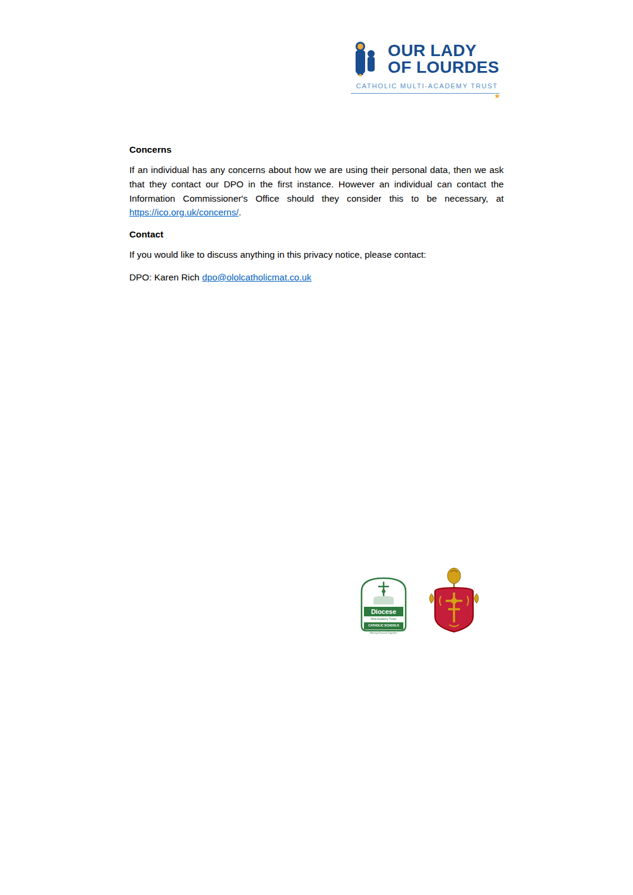OUR LADY OF LOURDES
CATHOLIC MULTI-ACADEMY TRUST
★
Concerns
If an individual has any concerns about how we are using their personal data, then we ask that they contact our DPO in the first instance. However an individual can contact the Information Commissioner's Office should they consider this to be necessary, at https://ico.org.uk/concerns/.
Contact
If you would like to discuss anything in this privacy notice, please contact:
DPO: Karen Rich dpo@ololcatholicmat.co.uk
Diocese Multi Academy Trusts CATHOLIC SCHOOLS Moving Forward Together